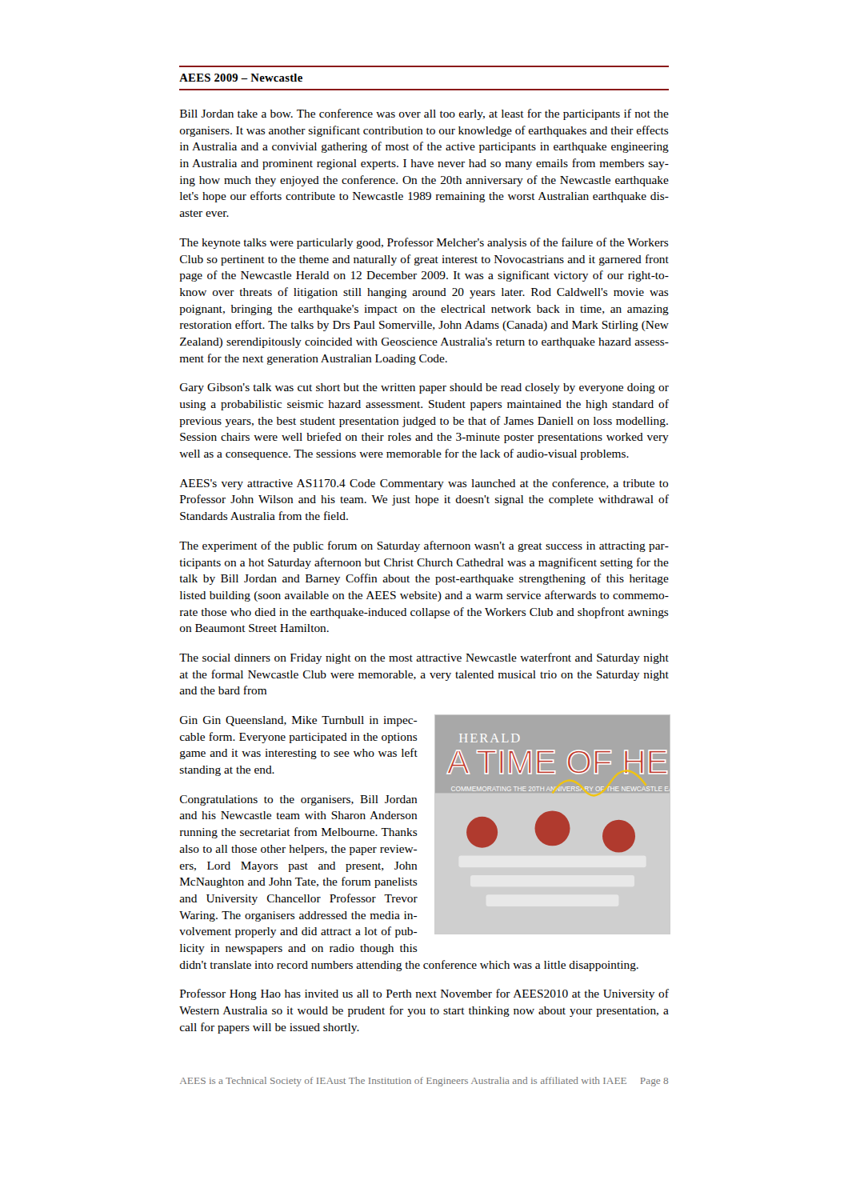AEES 2009 – Newcastle
Bill Jordan take a bow. The conference was over all too early, at least for the participants if not the organisers. It was another significant contribution to our knowledge of earthquakes and their effects in Australia and a convivial gathering of most of the active participants in earthquake engineering in Australia and prominent regional experts. I have never had so many emails from members saying how much they enjoyed the conference. On the 20th anniversary of the Newcastle earthquake let's hope our efforts contribute to Newcastle 1989 remaining the worst Australian earthquake disaster ever.
The keynote talks were particularly good, Professor Melcher's analysis of the failure of the Workers Club so pertinent to the theme and naturally of great interest to Novocastrians and it garnered front page of the Newcastle Herald on 12 December 2009. It was a significant victory of our right-to-know over threats of litigation still hanging around 20 years later. Rod Caldwell's movie was poignant, bringing the earthquake's impact on the electrical network back in time, an amazing restoration effort. The talks by Drs Paul Somerville, John Adams (Canada) and Mark Stirling (New Zealand) serendipitously coincided with Geoscience Australia's return to earthquake hazard assessment for the next generation Australian Loading Code.
Gary Gibson's talk was cut short but the written paper should be read closely by everyone doing or using a probabilistic seismic hazard assessment. Student papers maintained the high standard of previous years, the best student presentation judged to be that of James Daniell on loss modelling. Session chairs were well briefed on their roles and the 3-minute poster presentations worked very well as a consequence. The sessions were memorable for the lack of audio-visual problems.
AEES's very attractive AS1170.4 Code Commentary was launched at the conference, a tribute to Professor John Wilson and his team. We just hope it doesn't signal the complete withdrawal of Standards Australia from the field.
The experiment of the public forum on Saturday afternoon wasn't a great success in attracting participants on a hot Saturday afternoon but Christ Church Cathedral was a magnificent setting for the talk by Bill Jordan and Barney Coffin about the post-earthquake strengthening of this heritage listed building (soon available on the AEES website) and a warm service afterwards to commemorate those who died in the earthquake-induced collapse of the Workers Club and shopfront awnings on Beaumont Street Hamilton.
The social dinners on Friday night on the most attractive Newcastle waterfront and Saturday night at the formal Newcastle Club were memorable, a very talented musical trio on the Saturday night and the bard from
Gin Gin Queensland, Mike Turnbull in impeccable form. Everyone participated in the options game and it was interesting to see who was left standing at the end.
Congratulations to the organisers, Bill Jordan and his Newcastle team with Sharon Anderson running the secretariat from Melbourne. Thanks also to all those other helpers, the paper reviewers, Lord Mayors past and present, John McNaughton and John Tate, the forum panelists and University Chancellor Professor Trevor Waring. The organisers addressed the media involvement properly and did attract a lot of publicity in newspapers and on radio though this didn't translate into record numbers attending the conference which was a little disappointing.
Professor Hong Hao has invited us all to Perth next November for AEES2010 at the University of Western Australia so it would be prudent for you to start thinking now about your presentation, a call for papers will be issued shortly.
AEES is a Technical Society of IEAust The Institution of Engineers Australia and is affiliated with IAEE
Page 8